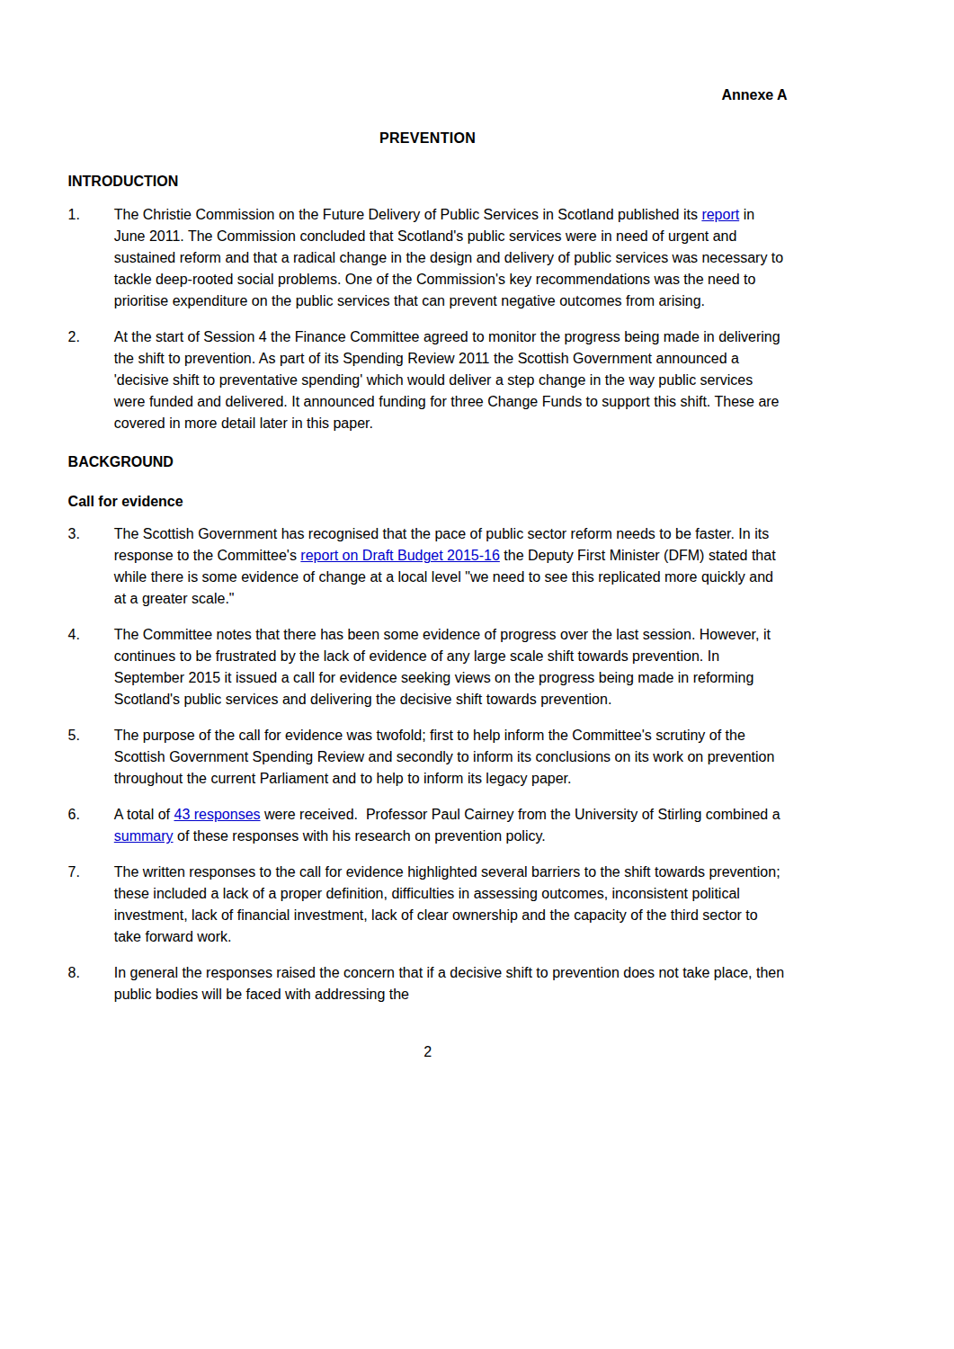Annexe A
PREVENTION
INTRODUCTION
1.
The Christie Commission on the Future Delivery of Public Services in Scotland published its report in June 2011. The Commission concluded that Scotland's public services were in need of urgent and sustained reform and that a radical change in the design and delivery of public services was necessary to tackle deep-rooted social problems. One of the Commission's key recommendations was the need to prioritise expenditure on the public services that can prevent negative outcomes from arising.
2.
At the start of Session 4 the Finance Committee agreed to monitor the progress being made in delivering the shift to prevention. As part of its Spending Review 2011 the Scottish Government announced a 'decisive shift to preventative spending' which would deliver a step change in the way public services were funded and delivered. It announced funding for three Change Funds to support this shift. These are covered in more detail later in this paper.
BACKGROUND
Call for evidence
3.
The Scottish Government has recognised that the pace of public sector reform needs to be faster. In its response to the Committee's report on Draft Budget 2015-16 the Deputy First Minister (DFM) stated that while there is some evidence of change at a local level "we need to see this replicated more quickly and at a greater scale."
4.
The Committee notes that there has been some evidence of progress over the last session. However, it continues to be frustrated by the lack of evidence of any large scale shift towards prevention. In September 2015 it issued a call for evidence seeking views on the progress being made in reforming Scotland's public services and delivering the decisive shift towards prevention.
5.
The purpose of the call for evidence was twofold; first to help inform the Committee's scrutiny of the Scottish Government Spending Review and secondly to inform its conclusions on its work on prevention throughout the current Parliament and to help to inform its legacy paper.
6.
A total of 43 responses were received. Professor Paul Cairney from the University of Stirling combined a summary of these responses with his research on prevention policy.
7.
The written responses to the call for evidence highlighted several barriers to the shift towards prevention; these included a lack of a proper definition, difficulties in assessing outcomes, inconsistent political investment, lack of financial investment, lack of clear ownership and the capacity of the third sector to take forward work.
8.
In general the responses raised the concern that if a decisive shift to prevention does not take place, then public bodies will be faced with addressing the
2